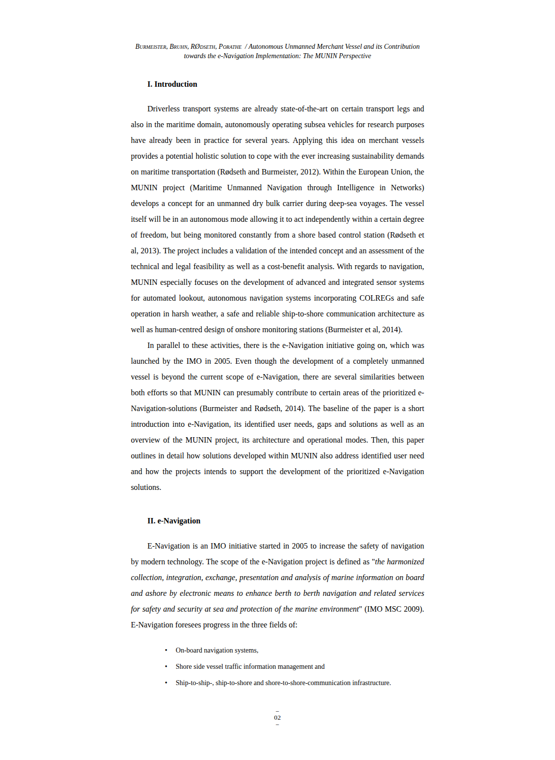Burmeister, Bruhn, RØdseth, Porathe / Autonomous Unmanned Merchant Vessel and its Contribution towards the e-Navigation Implementation: The MUNIN Perspective
I. Introduction
Driverless transport systems are already state-of-the-art on certain transport legs and also in the maritime domain, autonomously operating subsea vehicles for research purposes have already been in practice for several years. Applying this idea on merchant vessels provides a potential holistic solution to cope with the ever increasing sustainability demands on maritime transportation (Rødseth and Burmeister, 2012). Within the European Union, the MUNIN project (Maritime Unmanned Navigation through Intelligence in Networks) develops a concept for an unmanned dry bulk carrier during deep-sea voyages. The vessel itself will be in an autonomous mode allowing it to act independently within a certain degree of freedom, but being monitored constantly from a shore based control station (Rødseth et al, 2013). The project includes a validation of the intended concept and an assessment of the technical and legal feasibility as well as a cost-benefit analysis. With regards to navigation, MUNIN especially focuses on the development of advanced and integrated sensor systems for automated lookout, autonomous navigation systems incorporating COLREGs and safe operation in harsh weather, a safe and reliable ship-to-shore communication architecture as well as human-centred design of onshore monitoring stations (Burmeister et al, 2014).
In parallel to these activities, there is the e-Navigation initiative going on, which was launched by the IMO in 2005. Even though the development of a completely unmanned vessel is beyond the current scope of e-Navigation, there are several similarities between both efforts so that MUNIN can presumably contribute to certain areas of the prioritized e-Navigation-solutions (Burmeister and Rødseth, 2014). The baseline of the paper is a short introduction into e-Navigation, its identified user needs, gaps and solutions as well as an overview of the MUNIN project, its architecture and operational modes. Then, this paper outlines in detail how solutions developed within MUNIN also address identified user need and how the projects intends to support the development of the prioritized e-Navigation solutions.
II. e-Navigation
E-Navigation is an IMO initiative started in 2005 to increase the safety of navigation by modern technology. The scope of the e-Navigation project is defined as "the harmonized collection, integration, exchange, presentation and analysis of marine information on board and ashore by electronic means to enhance berth to berth navigation and related services for safety and security at sea and protection of the marine environment" (IMO MSC 2009). E-Navigation foresees progress in the three fields of:
On-board navigation systems,
Shore side vessel traffic information management and
Ship-to-ship-, ship-to-shore and shore-to-shore-communication infrastructure.
– 02 –